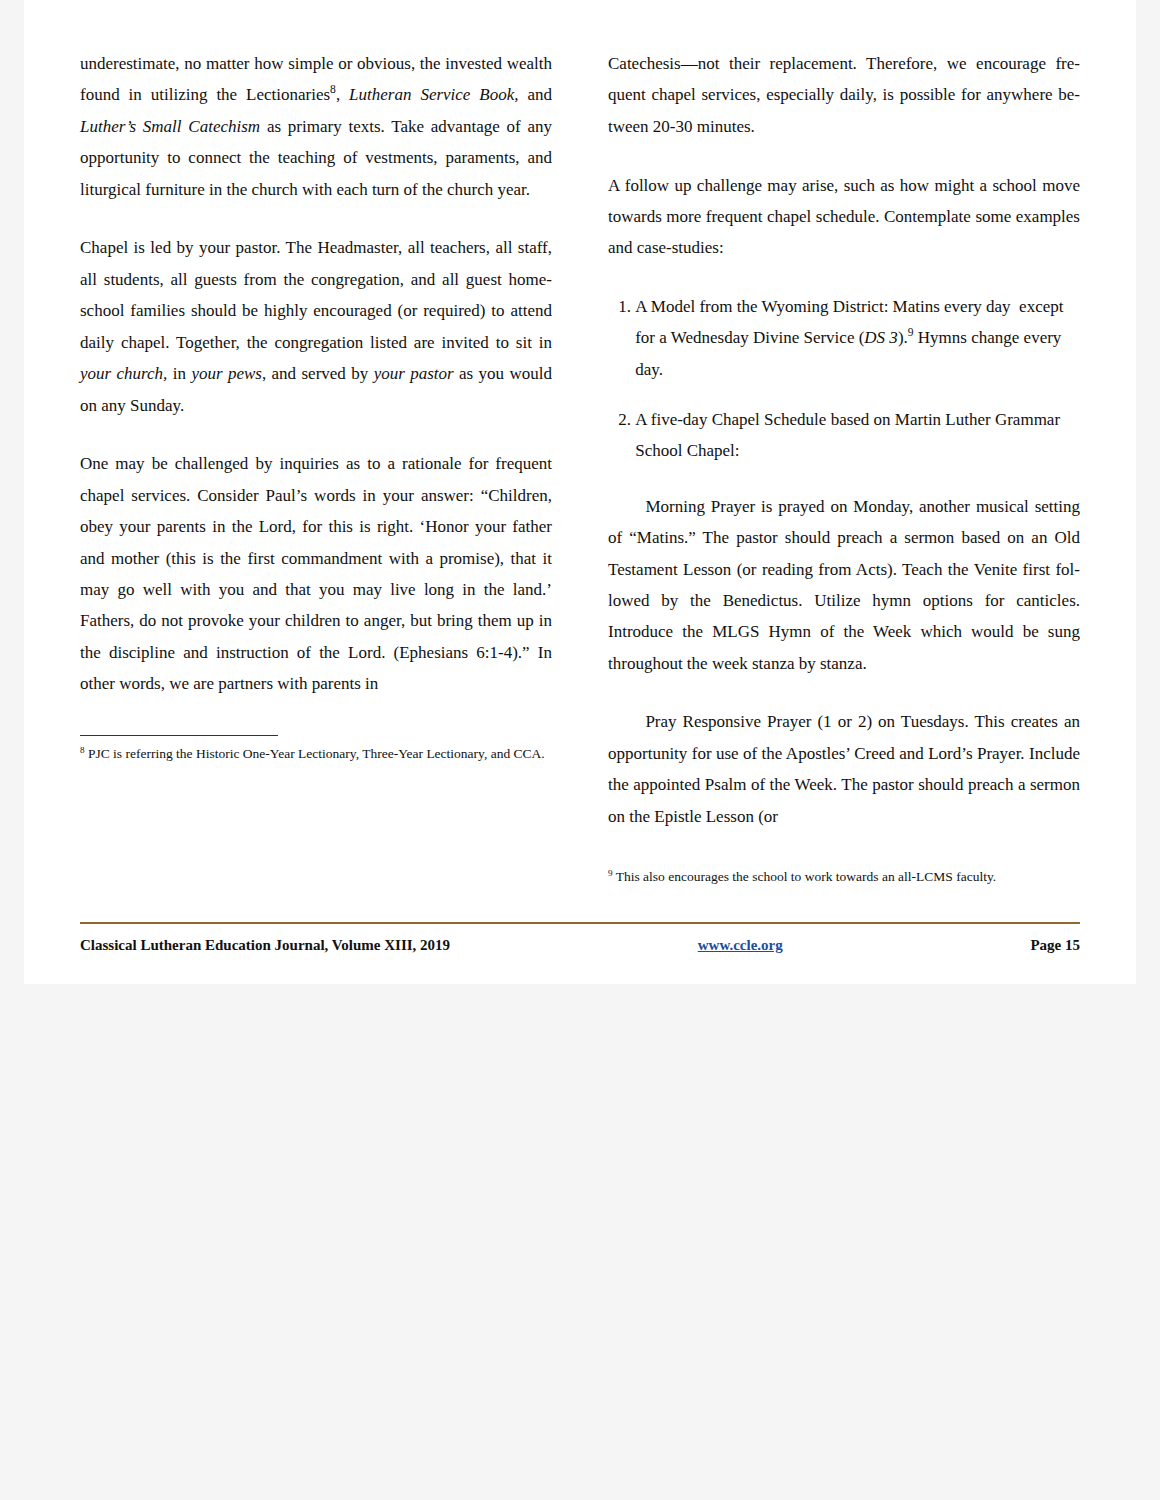underestimate, no matter how simple or obvious, the invested wealth found in utilizing the Lectionaries8, Lutheran Service Book, and Luther’s Small Catechism as primary texts. Take advantage of any opportunity to connect the teaching of vestments, paraments, and liturgical furniture in the church with each turn of the church year.
Chapel is led by your pastor. The Headmaster, all teachers, all staff, all students, all guests from the congregation, and all guest homeschool families should be highly encouraged (or required) to attend daily chapel. Together, the congregation listed are invited to sit in your church, in your pews, and served by your pastor as you would on any Sunday.
One may be challenged by inquiries as to a rationale for frequent chapel services. Consider Paul’s words in your answer: “Children, obey your parents in the Lord, for this is right. ‘Honor your father and mother (this is the first commandment with a promise), that it may go well with you and that you may live long in the land.’ Fathers, do not provoke your children to anger, but bring them up in the discipline and instruction of the Lord. (Ephesians 6:1-4).” In other words, we are partners with parents in
8 PJC is referring the Historic One-Year Lectionary, Three-Year Lectionary, and CCA.
Catechesis—not their replacement. Therefore, we encourage frequent chapel services, especially daily, is possible for anywhere between 20-30 minutes.
A follow up challenge may arise, such as how might a school move towards more frequent chapel schedule. Contemplate some examples and case-studies:
A Model from the Wyoming District: Matins every day except for a Wednesday Divine Service (DS 3).9 Hymns change every day.
A five-day Chapel Schedule based on Martin Luther Grammar School Chapel:
Morning Prayer is prayed on Monday, another musical setting of “Matins.” The pastor should preach a sermon based on an Old Testament Lesson (or reading from Acts). Teach the Venite first followed by the Benedictus. Utilize hymn options for canticles. Introduce the MLGS Hymn of the Week which would be sung throughout the week stanza by stanza.
Pray Responsive Prayer (1 or 2) on Tuesdays. This creates an opportunity for use of the Apostles’ Creed and Lord’s Prayer. Include the appointed Psalm of the Week. The pastor should preach a sermon on the Epistle Lesson (or
9 This also encourages the school to work towards an all-LCMS faculty.
Classical Lutheran Education Journal, Volume XIII, 2019
www.ccle.org
Page 15